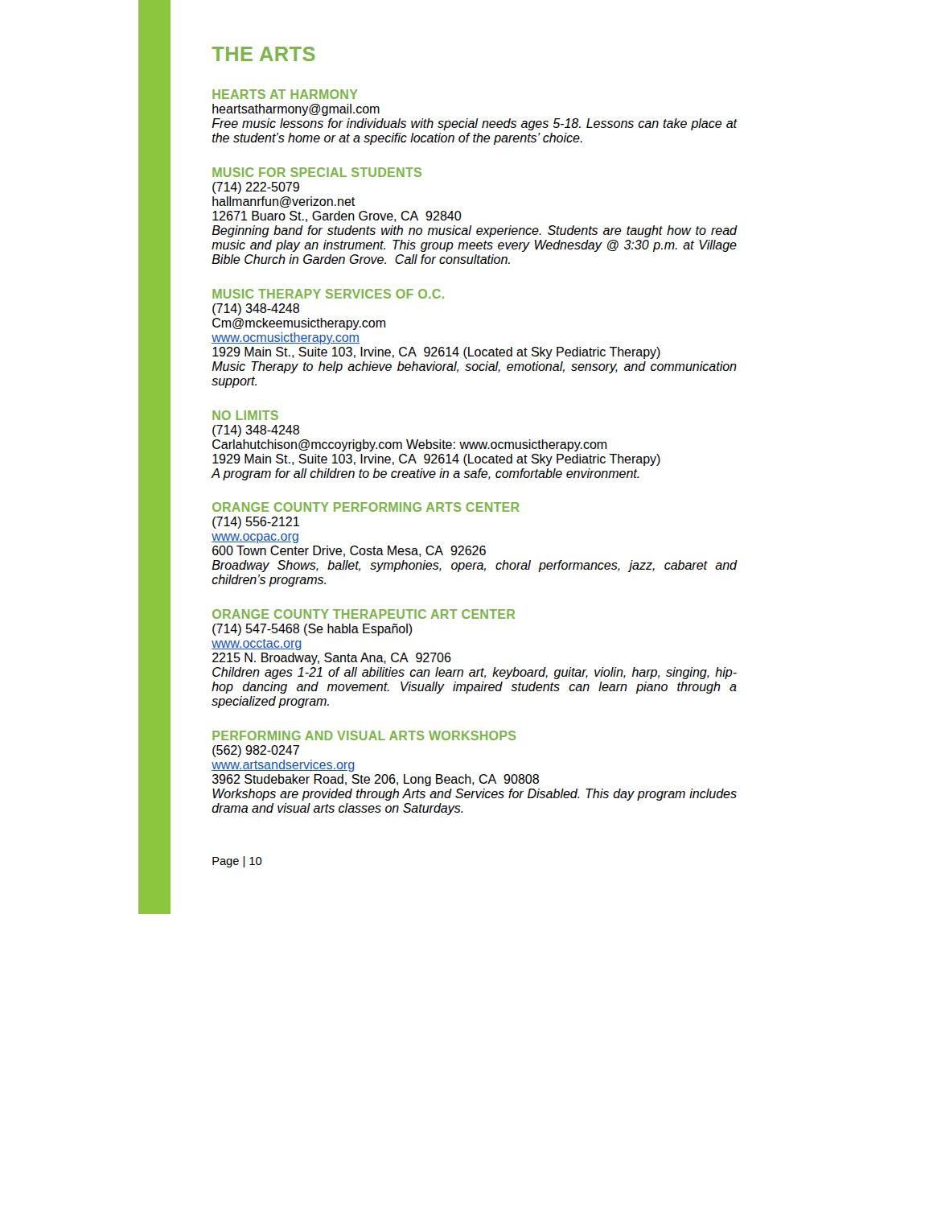THE ARTS
HEARTS AT HARMONY
heartsatharmony@gmail.com
Free music lessons for individuals with special needs ages 5-18. Lessons can take place at the student’s home or at a specific location of the parents’ choice.
MUSIC FOR SPECIAL STUDENTS
(714) 222-5079
hallmanrfun@verizon.net
12671 Buaro St., Garden Grove, CA 92840
Beginning band for students with no musical experience. Students are taught how to read music and play an instrument. This group meets every Wednesday @ 3:30 p.m. at Village Bible Church in Garden Grove. Call for consultation.
MUSIC THERAPY SERVICES OF O.C.
(714) 348-4248
Cm@mckeemusictherapy.com
www.ocmusictherapy.com
1929 Main St., Suite 103, Irvine, CA 92614 (Located at Sky Pediatric Therapy)
Music Therapy to help achieve behavioral, social, emotional, sensory, and communication support.
NO LIMITS
(714) 348-4248
Carlahutchison@mccoyrigby.com Website: www.ocmusictherapy.com
1929 Main St., Suite 103, Irvine, CA 92614 (Located at Sky Pediatric Therapy)
A program for all children to be creative in a safe, comfortable environment.
ORANGE COUNTY PERFORMING ARTS CENTER
(714) 556-2121
www.ocpac.org
600 Town Center Drive, Costa Mesa, CA 92626
Broadway Shows, ballet, symphonies, opera, choral performances, jazz, cabaret and children’s programs.
ORANGE COUNTY THERAPEUTIC ART CENTER
(714) 547-5468 (Se habla Español)
www.occtac.org
2215 N. Broadway, Santa Ana, CA 92706
Children ages 1-21 of all abilities can learn art, keyboard, guitar, violin, harp, singing, hip-hop dancing and movement. Visually impaired students can learn piano through a specialized program.
PERFORMING AND VISUAL ARTS WORKSHOPS
(562) 982-0247
www.artsandservices.org
3962 Studebaker Road, Ste 206, Long Beach, CA 90808
Workshops are provided through Arts and Services for Disabled. This day program includes drama and visual arts classes on Saturdays.
Page | 10